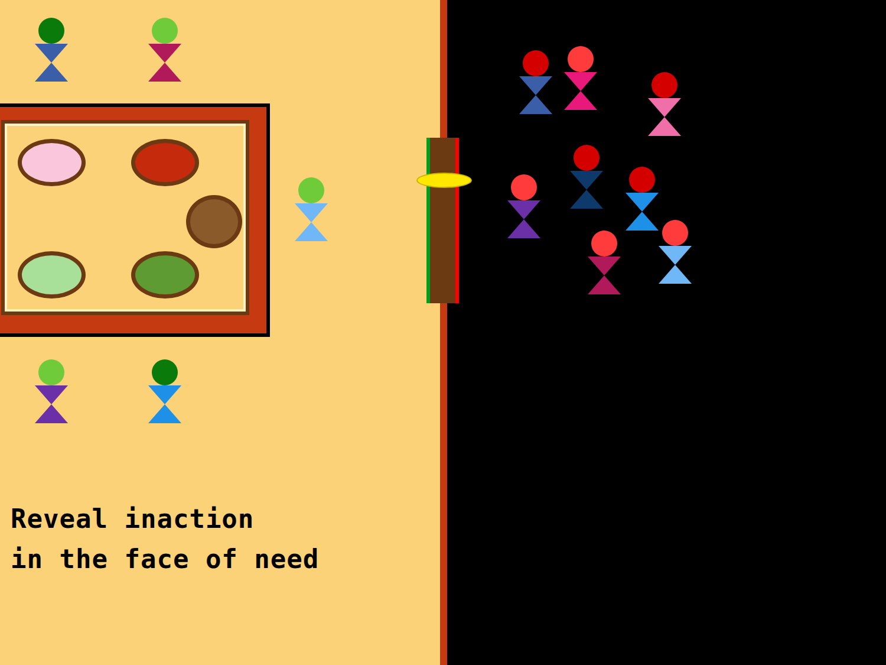Reveal inaction
in the face of need